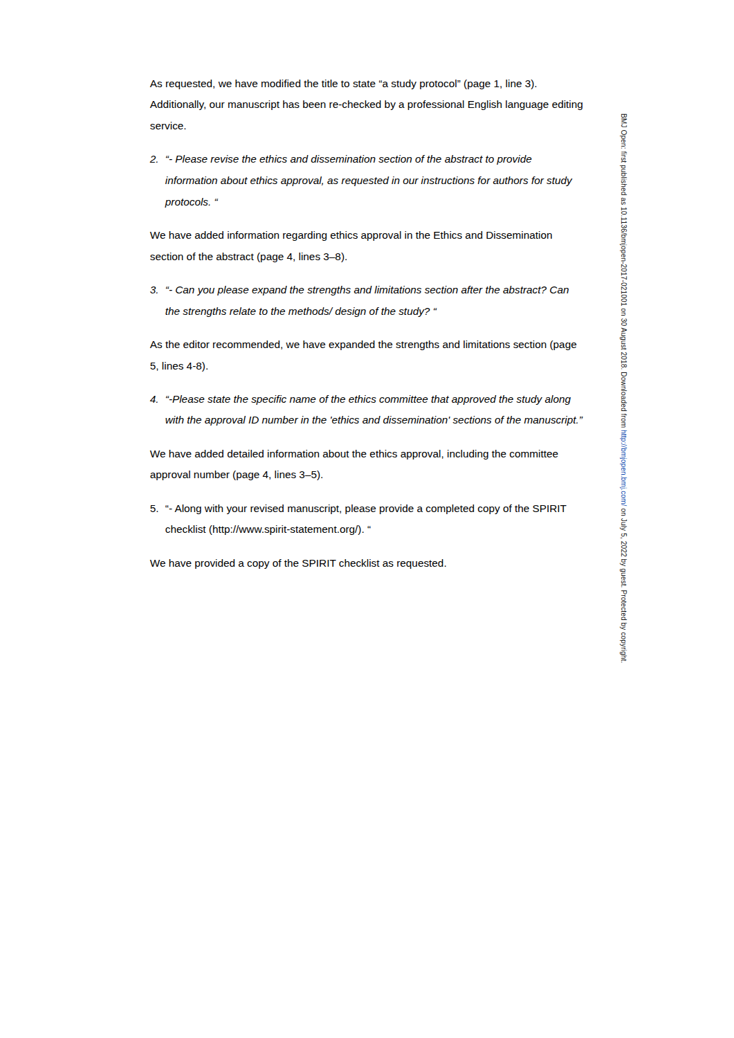As requested, we have modified the title to state “a study protocol” (page 1, line 3). Additionally, our manuscript has been re-checked by a professional English language editing service.
2.
“- Please revise the ethics and dissemination section of the abstract to provide information about ethics approval, as requested in our instructions for authors for study protocols. “
We have added information regarding ethics approval in the Ethics and Dissemination section of the abstract (page 4, lines 3–8).
3.
“- Can you please expand the strengths and limitations section after the abstract? Can the strengths relate to the methods/ design of the study? “
As the editor recommended, we have expanded the strengths and limitations section (page 5, lines 4-8).
4.
“-Please state the specific name of the ethics committee that approved the study along with the approval ID number in the 'ethics and dissemination' sections of the manuscript.”
We have added detailed information about the ethics approval, including the committee approval number (page 4, lines 3–5).
5.
“- Along with your revised manuscript, please provide a completed copy of the SPIRIT checklist (http://www.spirit-statement.org/). “
We have provided a copy of the SPIRIT checklist as requested.
BMJ Open: first published as 10.1136/bmjopen-2017-021001 on 30 August 2018. Downloaded from http://bmjopen.bmj.com/ on July 5, 2022 by guest. Protected by copyright.